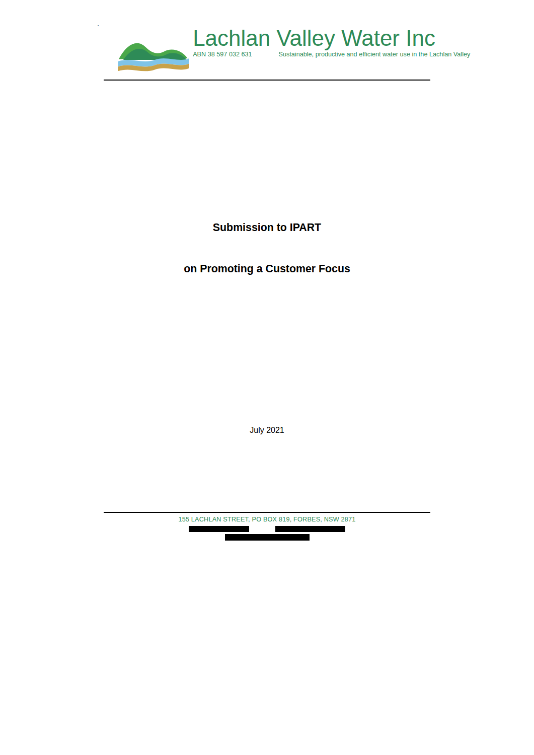.
Lachlan Valley Water Inc
ABN 38 597 032 631 Sustainable, productive and efficient water use in the Lachlan Valley
Submission to IPART
on Promoting a Customer Focus
July 2021
155 LACHLAN STREET, PO BOX 819, FORBES, NSW 2871